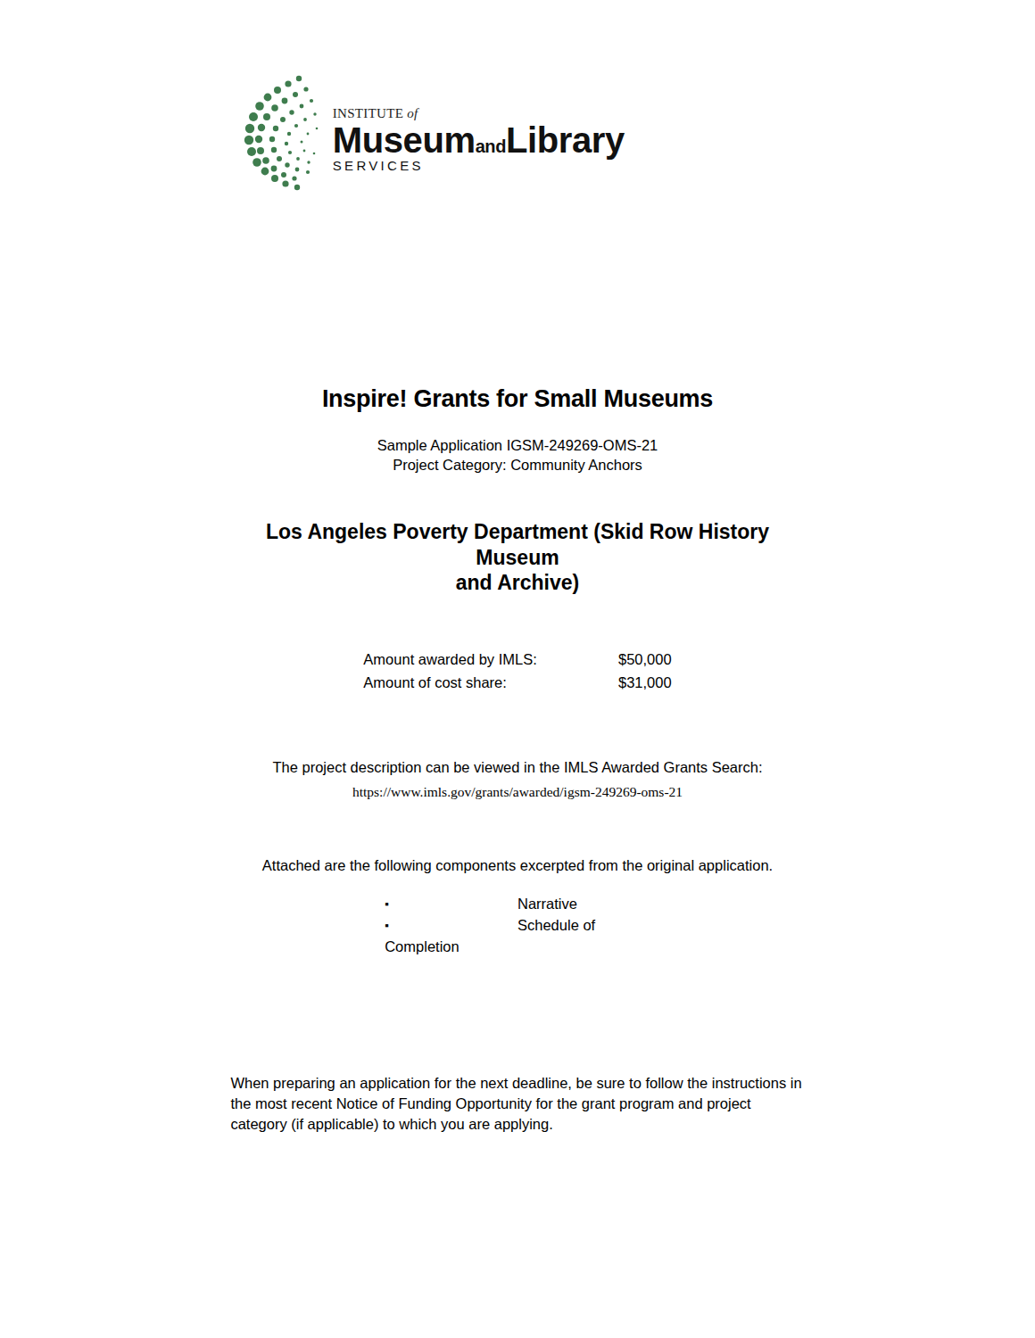INSTITUTE of
Museumand Library
SERVICES
Inspire! Grants for Small Museums
Sample Application IGSM-249269-OMS-21
Project Category: Community Anchors
Los Angeles Poverty Department (Skid Row History Museum
and Archive)
| Amount awarded by IMLS: | $50,000 |
| Amount of cost share: | $31,000 |
The project description can be viewed in the IMLS Awarded Grants Search: https://www.imls.gov/grants/awarded/igsm-249269-oms-21
Attached are the following components excerpted from the original application.
Narrative
Schedule of Completion
When preparing an application for the next deadline, be sure to follow the instructions in the most recent Notice of Funding Opportunity for the grant program and project category (if applicable) to which you are applying.